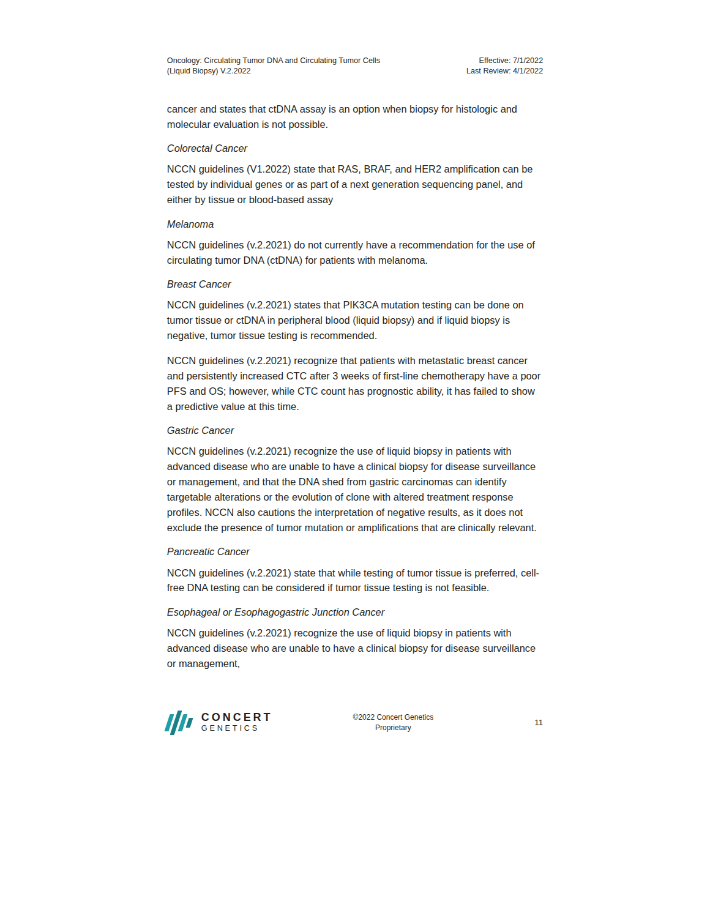Oncology: Circulating Tumor DNA and Circulating Tumor Cells (Liquid Biopsy) V.2.2022
Effective: 7/1/2022
Last Review: 4/1/2022
cancer and states that ctDNA assay is an option when biopsy for histologic and molecular evaluation is not possible.
Colorectal Cancer
NCCN guidelines (V1.2022) state that RAS, BRAF, and HER2 amplification can be tested by individual genes or as part of a next generation sequencing panel, and either by tissue or blood-based assay
Melanoma
NCCN guidelines (v.2.2021) do not currently have a recommendation for the use of circulating tumor DNA (ctDNA) for patients with melanoma.
Breast Cancer
NCCN guidelines (v.2.2021) states that PIK3CA mutation testing can be done on tumor tissue or ctDNA in peripheral blood (liquid biopsy) and if liquid biopsy is negative, tumor tissue testing is recommended.
NCCN guidelines (v.2.2021) recognize that patients with metastatic breast cancer and persistently increased CTC after 3 weeks of first-line chemotherapy have a poor PFS and OS; however, while CTC count has prognostic ability, it has failed to show a predictive value at this time.
Gastric Cancer
NCCN guidelines (v.2.2021) recognize the use of liquid biopsy in patients with advanced disease who are unable to have a clinical biopsy for disease surveillance or management, and that the DNA shed from gastric carcinomas can identify targetable alterations or the evolution of clone with altered treatment response profiles. NCCN also cautions the interpretation of negative results, as it does not exclude the presence of tumor mutation or amplifications that are clinically relevant.
Pancreatic Cancer
NCCN guidelines (v.2.2021) state that while testing of tumor tissue is preferred, cell-free DNA testing can be considered if tumor tissue testing is not feasible.
Esophageal or Esophagogastric Junction Cancer
NCCN guidelines (v.2.2021) recognize the use of liquid biopsy in patients with advanced disease who are unable to have a clinical biopsy for disease surveillance or management,
CONCERT
GENETICS
©2022 Concert Genetics
Proprietary
11